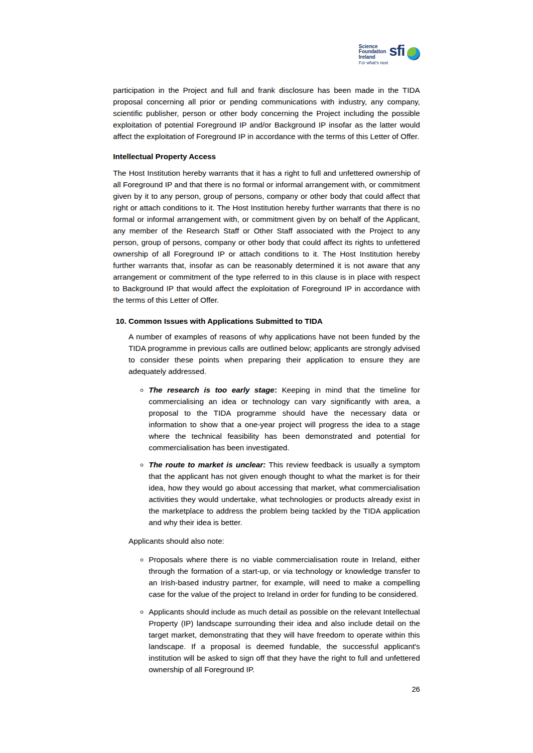Science
Foundation
Ireland
sfi
For what's next
participation in the Project and full and frank disclosure has been made in the TIDA proposal concerning all prior or pending communications with industry, any company, scientific publisher, person or other body concerning the Project including the possible exploitation of potential Foreground IP and/or Background IP insofar as the latter would affect the exploitation of Foreground IP in accordance with the terms of this Letter of Offer.
Intellectual Property Access
The Host Institution hereby warrants that it has a right to full and unfettered ownership of all Foreground IP and that there is no formal or informal arrangement with, or commitment given by it to any person, group of persons, company or other body that could affect that right or attach conditions to it. The Host Institution hereby further warrants that there is no formal or informal arrangement with, or commitment given by on behalf of the Applicant, any member of the Research Staff or Other Staff associated with the Project to any person, group of persons, company or other body that could affect its rights to unfettered ownership of all Foreground IP or attach conditions to it. The Host Institution hereby further warrants that, insofar as can be reasonably determined it is not aware that any arrangement or commitment of the type referred to in this clause is in place with respect to Background IP that would affect the exploitation of Foreground IP in accordance with the terms of this Letter of Offer.
Common Issues with Applications Submitted to TIDA
A number of examples of reasons of why applications have not been funded by the TIDA programme in previous calls are outlined below; applicants are strongly advised to consider these points when preparing their application to ensure they are adequately addressed.
The research is too early stage: Keeping in mind that the timeline for commercialising an idea or technology can vary significantly with area, a proposal to the TIDA programme should have the necessary data or information to show that a one-year project will progress the idea to a stage where the technical feasibility has been demonstrated and potential for commercialisation has been investigated.
The route to market is unclear: This review feedback is usually a symptom that the applicant has not given enough thought to what the market is for their idea, how they would go about accessing that market, what commercialisation activities they would undertake, what technologies or products already exist in the marketplace to address the problem being tackled by the TIDA application and why their idea is better.
Applicants should also note:
Proposals where there is no viable commercialisation route in Ireland, either through the formation of a start-up, or via technology or knowledge transfer to an Irish-based industry partner, for example, will need to make a compelling case for the value of the project to Ireland in order for funding to be considered.
Applicants should include as much detail as possible on the relevant Intellectual Property (IP) landscape surrounding their idea and also include detail on the target market, demonstrating that they will have freedom to operate within this landscape. If a proposal is deemed fundable, the successful applicant's institution will be asked to sign off that they have the right to full and unfettered ownership of all Foreground IP.
26